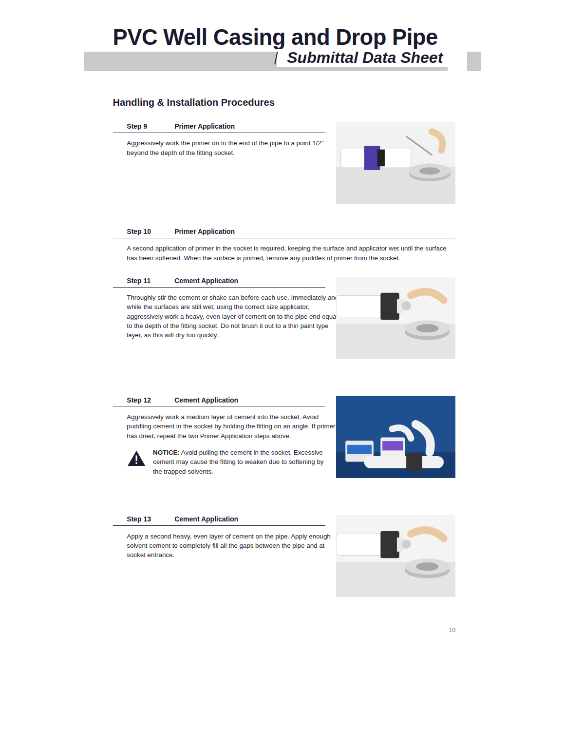PVC Well Casing and Drop Pipe
Submittal Data Sheet
Handling & Installation Procedures
Step 9 Primer Application
Aggressively work the primer on to the end of the pipe to a point 1/2” beyond the depth of the fitting socket.
Step 10 Primer Application
A second application of primer in the socket is required, keeping the surface and applicator wet until the surface has been softened. When the surface is primed, remove any puddles of primer from the socket.
Step 11 Cement Application
Throughly stir the cement or shake can before each use. Immediately and while the surfaces are still wet, using the correct size applicator, aggressively work a heavy, even layer of cement on to the pipe end equal to the depth of the fitting socket. Do not brush it out to a thin paint type layer, as this will dry too quickly.
Step 12 Cement Application
Aggressively work a medium layer of cement into the socket. Avoid puddling cement in the socket by holding the fitting on an angle. If primer has dried, repeat the two Primer Application steps above.
NOTICE: Avoid pulling the cement in the socket. Excessive cement may cause the fitting to weaken due to softening by the trapped solvents.
Step 13 Cement Application
Apply a second heavy, even layer of cement on the pipe. Apply enough solvent cement to completely fill all the gaps between the pipe and at socket entrance.
10